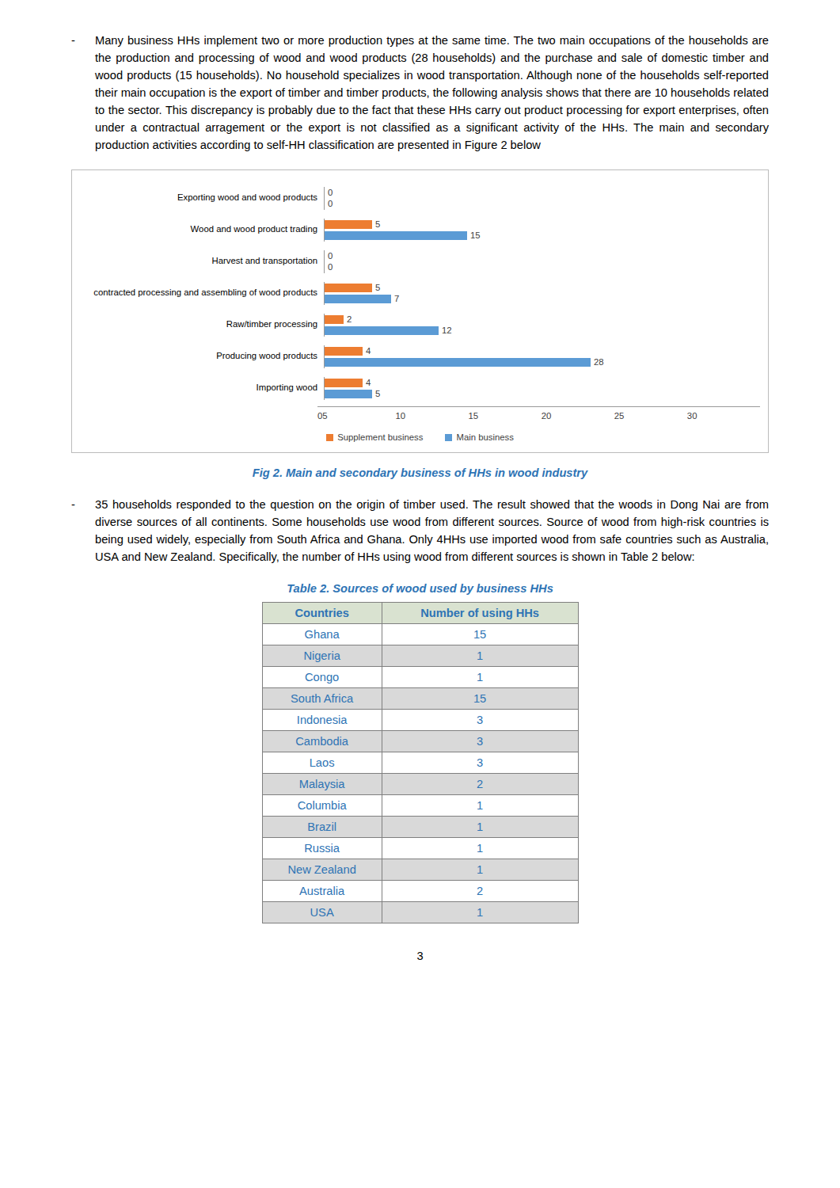-
Many business HHs implement two or more production types at the same time. The two main occupations of the households are the production and processing of wood and wood products (28 households) and the purchase and sale of domestic timber and wood products (15 households). No household specializes in wood transportation. Although none of the households self-reported their main occupation is the export of timber and timber products, the following analysis shows that there are 10 households related to the sector. This discrepancy is probably due to the fact that these HHs carry out product processing for export enterprises, often under a contractual arragement or the export is not classified as a significant activity of the HHs. The main and secondary production activities according to self-HH classification are presented in Figure 2 below
Exporting wood and wood products
0
0
Wood and wood product trading
5
15
Harvest and transportation
0
0
contracted processing and assembling of wood products
5
7
Raw/timber processing
2
12
Producing wood products
4
28
Importing wood
4
5
0 5 10 15 20 25 30
Supplement business
Main business
Fig 2. Main and secondary business of HHs in wood industry
-
35 households responded to the question on the origin of timber used. The result showed that the woods in Dong Nai are from diverse sources of all continents. Some households use wood from different sources. Source of wood from high-risk countries is being used widely, especially from South Africa and Ghana. Only 4HHs use imported wood from safe countries such as Australia, USA and New Zealand. Specifically, the number of HHs using wood from different sources is shown in Table 2 below:
Table 2. Sources of wood used by business HHs
| Countries | Number of using HHs |
| --- | --- |
| Ghana | 15 |
| Nigeria | 1 |
| Congo | 1 |
| South Africa | 15 |
| Indonesia | 3 |
| Cambodia | 3 |
| Laos | 3 |
| Malaysia | 2 |
| Columbia | 1 |
| Brazil | 1 |
| Russia | 1 |
| New Zealand | 1 |
| Australia | 2 |
| USA | 1 |
3